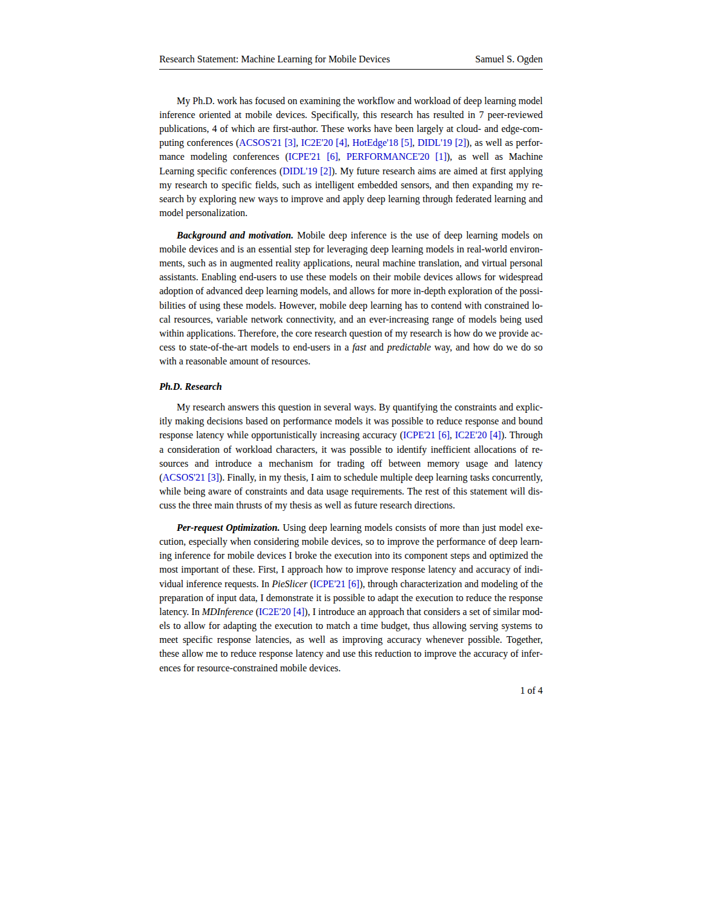Research Statement: Machine Learning for Mobile Devices Samuel S. Ogden
My Ph.D. work has focused on examining the workflow and workload of deep learning model inference oriented at mobile devices. Specifically, this research has resulted in 7 peer-reviewed publications, 4 of which are first-author. These works have been largely at cloud- and edge-computing conferences (ACSOS'21 [3], IC2E'20 [4], HotEdge'18 [5], DIDL'19 [2]), as well as performance modeling conferences (ICPE'21 [6], PERFORMANCE'20 [1]), as well as Machine Learning specific conferences (DIDL'19 [2]). My future research aims are aimed at first applying my research to specific fields, such as intelligent embedded sensors, and then expanding my research by exploring new ways to improve and apply deep learning through federated learning and model personalization.
Background and motivation. Mobile deep inference is the use of deep learning models on mobile devices and is an essential step for leveraging deep learning models in real-world environments, such as in augmented reality applications, neural machine translation, and virtual personal assistants. Enabling end-users to use these models on their mobile devices allows for widespread adoption of advanced deep learning models, and allows for more in-depth exploration of the possibilities of using these models. However, mobile deep learning has to contend with constrained local resources, variable network connectivity, and an ever-increasing range of models being used within applications. Therefore, the core research question of my research is how do we provide access to state-of-the-art models to end-users in a fast and predictable way, and how do we do so with a reasonable amount of resources.
Ph.D. Research
My research answers this question in several ways. By quantifying the constraints and explicitly making decisions based on performance models it was possible to reduce response and bound response latency while opportunistically increasing accuracy (ICPE'21 [6], IC2E'20 [4]). Through a consideration of workload characters, it was possible to identify inefficient allocations of resources and introduce a mechanism for trading off between memory usage and latency (ACSOS'21 [3]). Finally, in my thesis, I aim to schedule multiple deep learning tasks concurrently, while being aware of constraints and data usage requirements. The rest of this statement will discuss the three main thrusts of my thesis as well as future research directions.
Per-request Optimization. Using deep learning models consists of more than just model execution, especially when considering mobile devices, so to improve the performance of deep learning inference for mobile devices I broke the execution into its component steps and optimized the most important of these. First, I approach how to improve response latency and accuracy of individual inference requests. In PieSlicer (ICPE'21 [6]), through characterization and modeling of the preparation of input data, I demonstrate it is possible to adapt the execution to reduce the response latency. In MDInference (IC2E'20 [4]), I introduce an approach that considers a set of similar models to allow for adapting the execution to match a time budget, thus allowing serving systems to meet specific response latencies, as well as improving accuracy whenever possible. Together, these allow me to reduce response latency and use this reduction to improve the accuracy of inferences for resource-constrained mobile devices.
1 of 4